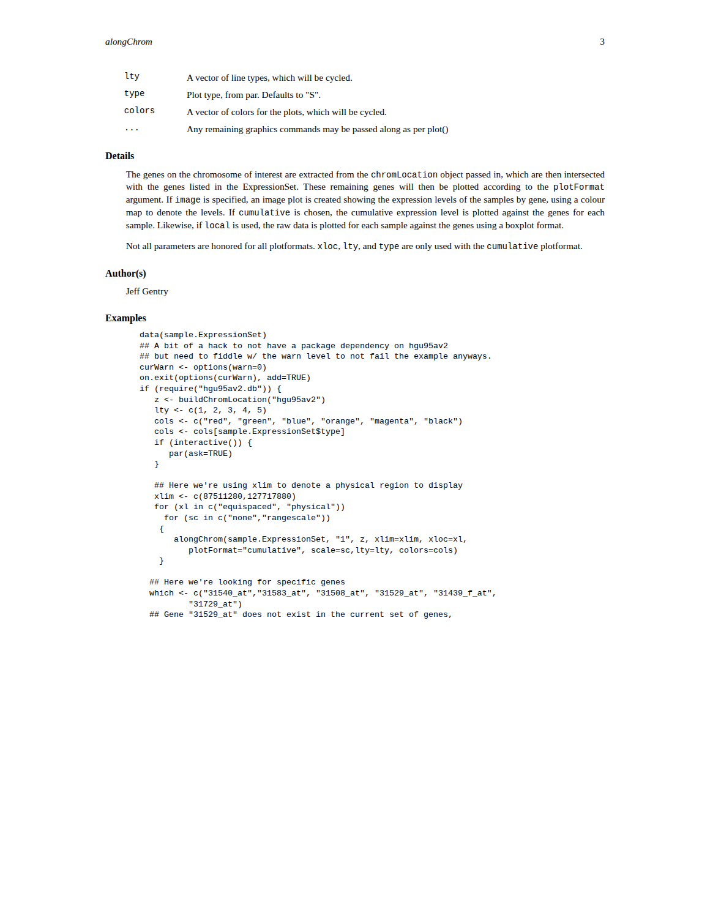alongChrom 3
lty
A vector of line types, which will be cycled.
type
Plot type, from par. Defaults to "S".
colors
A vector of colors for the plots, which will be cycled.
...
Any remaining graphics commands may be passed along as per plot()
Details
The genes on the chromosome of interest are extracted from the chromLocation object passed in, which are then intersected with the genes listed in the ExpressionSet. These remaining genes will then be plotted according to the plotFormat argument. If image is specified, an image plot is created showing the expression levels of the samples by gene, using a colour map to denote the levels. If cumulative is chosen, the cumulative expression level is plotted against the genes for each sample. Likewise, if local is used, the raw data is plotted for each sample against the genes using a boxplot format.
Not all parameters are honored for all plotformats. xloc, lty, and type are only used with the cumulative plotformat.
Author(s)
Jeff Gentry
Examples
data(sample.ExpressionSet)
## A bit of a hack to not have a package dependency on hgu95av2
## but need to fiddle w/ the warn level to not fail the example anyways.
curWarn <- options(warn=0)
on.exit(options(curWarn), add=TRUE)
if (require("hgu95av2.db")) {
   z <- buildChromLocation("hgu95av2")
   lty <- c(1, 2, 3, 4, 5)
   cols <- c("red", "green", "blue", "orange", "magenta", "black")
   cols <- cols[sample.ExpressionSet$type]
   if (interactive()) {
      par(ask=TRUE)
   }

   ## Here we're using xlim to denote a physical region to display
   xlim <- c(87511280,127717880)
   for (xl in c("equispaced", "physical"))
     for (sc in c("none","rangescale"))
    {
       alongChrom(sample.ExpressionSet, "1", z, xlim=xlim, xloc=xl,
          plotFormat="cumulative", scale=sc,lty=lty, colors=cols)
    }

  ## Here we're looking for specific genes
  which <- c("31540_at","31583_at", "31508_at", "31529_at", "31439_f_at",
          "31729_at")
  ## Gene "31529_at" does not exist in the current set of genes,